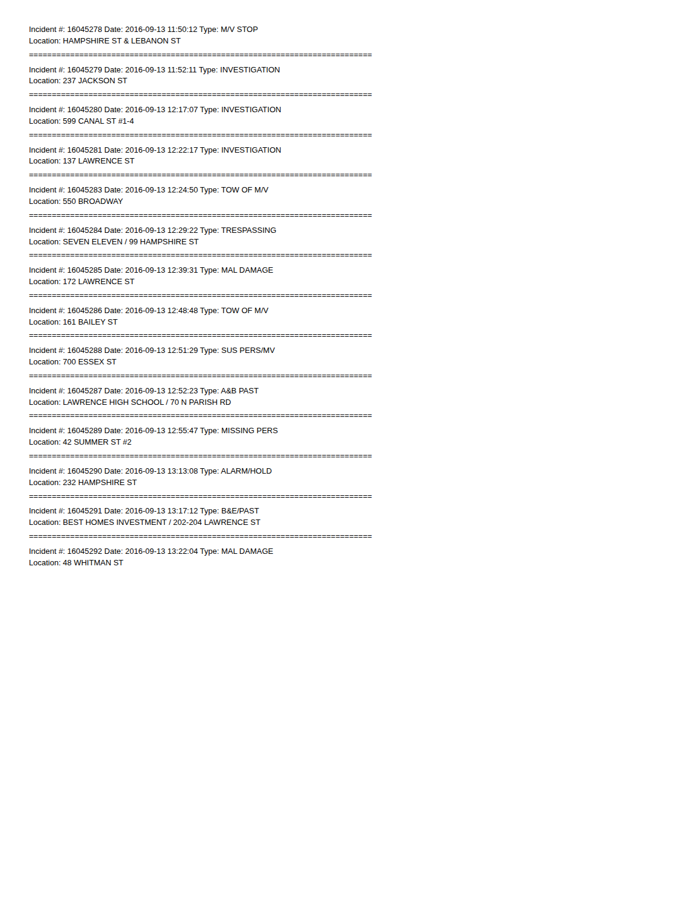Incident #: 16045278 Date: 2016-09-13 11:50:12 Type: M/V STOP
Location: HAMPSHIRE ST & LEBANON ST
===========================================================================
Incident #: 16045279 Date: 2016-09-13 11:52:11 Type: INVESTIGATION
Location: 237 JACKSON ST
===========================================================================
Incident #: 16045280 Date: 2016-09-13 12:17:07 Type: INVESTIGATION
Location: 599 CANAL ST #1-4
===========================================================================
Incident #: 16045281 Date: 2016-09-13 12:22:17 Type: INVESTIGATION
Location: 137 LAWRENCE ST
===========================================================================
Incident #: 16045283 Date: 2016-09-13 12:24:50 Type: TOW OF M/V
Location: 550 BROADWAY
===========================================================================
Incident #: 16045284 Date: 2016-09-13 12:29:22 Type: TRESPASSING
Location: SEVEN ELEVEN / 99 HAMPSHIRE ST
===========================================================================
Incident #: 16045285 Date: 2016-09-13 12:39:31 Type: MAL DAMAGE
Location: 172 LAWRENCE ST
===========================================================================
Incident #: 16045286 Date: 2016-09-13 12:48:48 Type: TOW OF M/V
Location: 161 BAILEY ST
===========================================================================
Incident #: 16045288 Date: 2016-09-13 12:51:29 Type: SUS PERS/MV
Location: 700 ESSEX ST
===========================================================================
Incident #: 16045287 Date: 2016-09-13 12:52:23 Type: A&B PAST
Location: LAWRENCE HIGH SCHOOL / 70 N PARISH RD
===========================================================================
Incident #: 16045289 Date: 2016-09-13 12:55:47 Type: MISSING PERS
Location: 42 SUMMER ST #2
===========================================================================
Incident #: 16045290 Date: 2016-09-13 13:13:08 Type: ALARM/HOLD
Location: 232 HAMPSHIRE ST
===========================================================================
Incident #: 16045291 Date: 2016-09-13 13:17:12 Type: B&E/PAST
Location: BEST HOMES INVESTMENT / 202-204 LAWRENCE ST
===========================================================================
Incident #: 16045292 Date: 2016-09-13 13:22:04 Type: MAL DAMAGE
Location: 48 WHITMAN ST